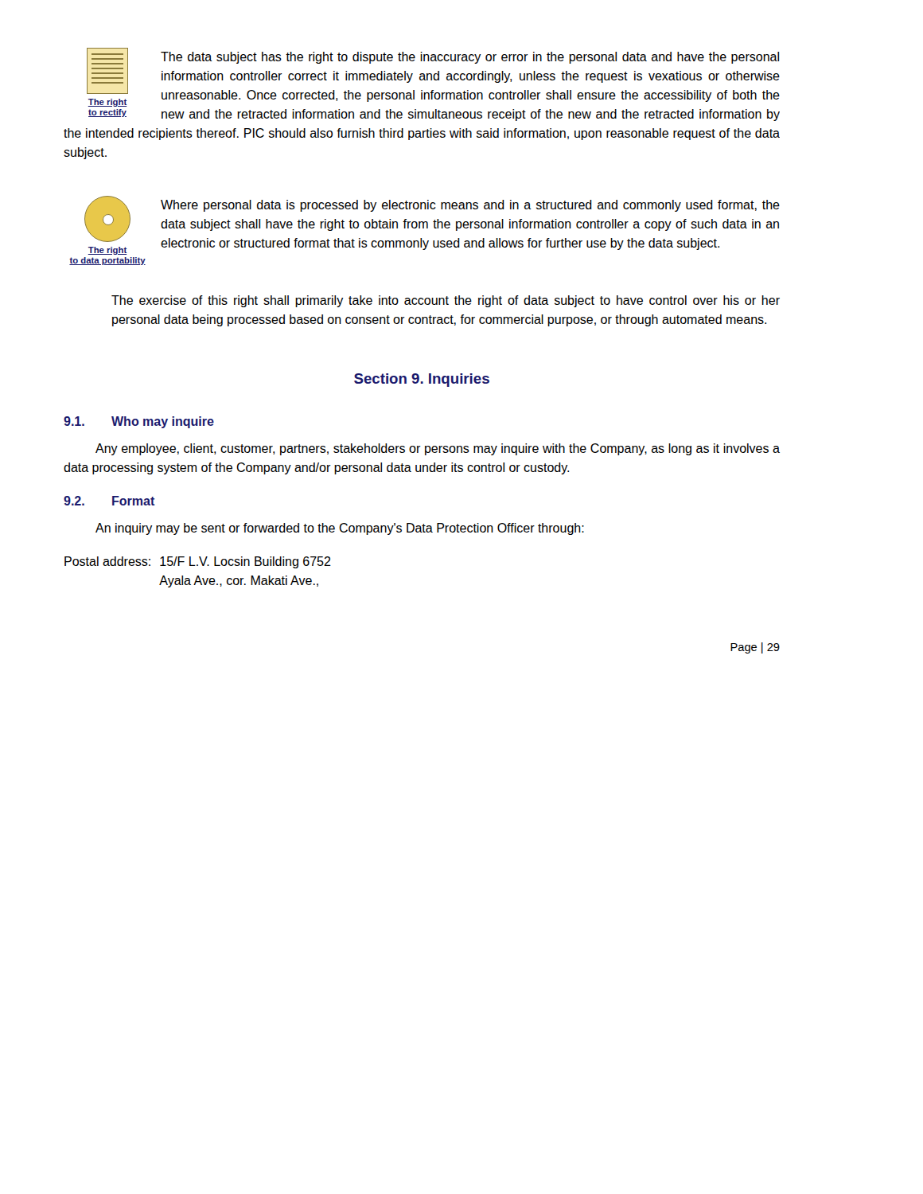The right
to rectify
The data subject has the right to dispute the inaccuracy or error in the personal data and have the personal information controller correct it immediately and accordingly, unless the request is vexatious or otherwise unreasonable. Once corrected, the personal information controller shall ensure the accessibility of both the new and the retracted information and the simultaneous receipt of the new and the retracted information by the intended recipients thereof. PIC should also furnish third parties with said information, upon reasonable request of the data subject.
The right
to data portability
Where personal data is processed by electronic means and in a structured and commonly used format, the data subject shall have the right to obtain from the personal information controller a copy of such data in an electronic or structured format that is commonly used and allows for further use by the data subject.
The exercise of this right shall primarily take into account the right of data subject to have control over his or her personal data being processed based on consent or contract, for commercial purpose, or through automated means.
Section 9. Inquiries
9.1. Who may inquire
Any employee, client, customer, partners, stakeholders or persons may inquire with the Company, as long as it involves a data processing system of the Company and/or personal data under its control or custody.
9.2. Format
An inquiry may be sent or forwarded to the Company's Data Protection Officer through:
| Postal address: | 15/F L.V. Locsin Building 6752 Ayala Ave., cor. Makati Ave., |
Page | 29